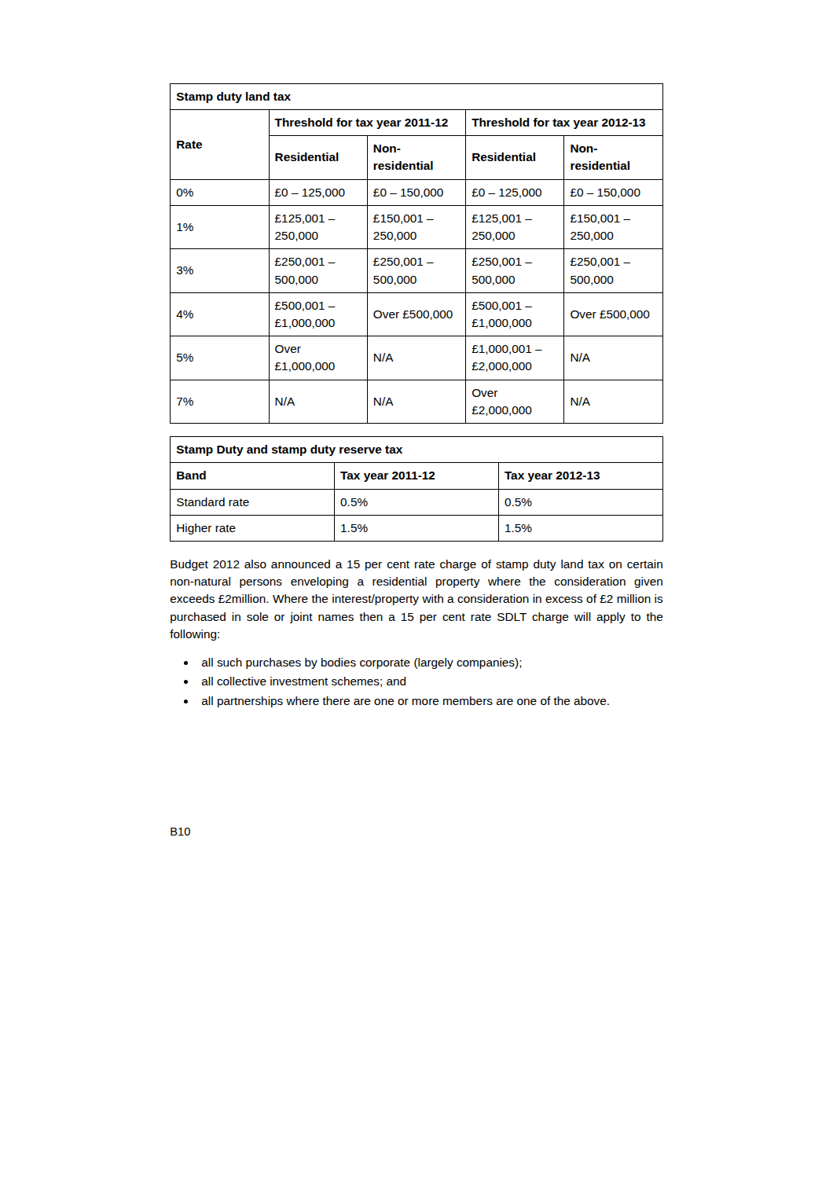| Stamp duty land tax |
| Rate | Threshold for tax year 2011-12 | Threshold for tax year 2012-13 |
| Residential | Non-residential | Residential | Non-residential |
| 0% | £0 – 125,000 | £0 – 150,000 | £0 – 125,000 | £0 – 150,000 |
| 1% | £125,001 – 250,000 | £150,001 – 250,000 | £125,001 – 250,000 | £150,001 – 250,000 |
| 3% | £250,001 – 500,000 | £250,001 – 500,000 | £250,001 – 500,000 | £250,001 – 500,000 |
| 4% | £500,001 – £1,000,000 | Over £500,000 | £500,001 – £1,000,000 | Over £500,000 |
| 5% | Over £1,000,000 | N/A | £1,000,001 – £2,000,000 | N/A |
| 7% | N/A | N/A | Over £2,000,000 | N/A |
| Stamp Duty and stamp duty reserve tax |
| Band | Tax year 2011-12 | Tax year 2012-13 |
| Standard rate | 0.5% | 0.5% |
| Higher rate | 1.5% | 1.5% |
Budget 2012 also announced a 15 per cent rate charge of stamp duty land tax on certain non-natural persons enveloping a residential property where the consideration given exceeds £2million. Where the interest/property with a consideration in excess of £2 million is purchased in sole or joint names then a 15 per cent rate SDLT charge will apply to the following:
all such purchases by bodies corporate (largely companies);
all collective investment schemes; and
all partnerships where there are one or more members are one of the above.
B10